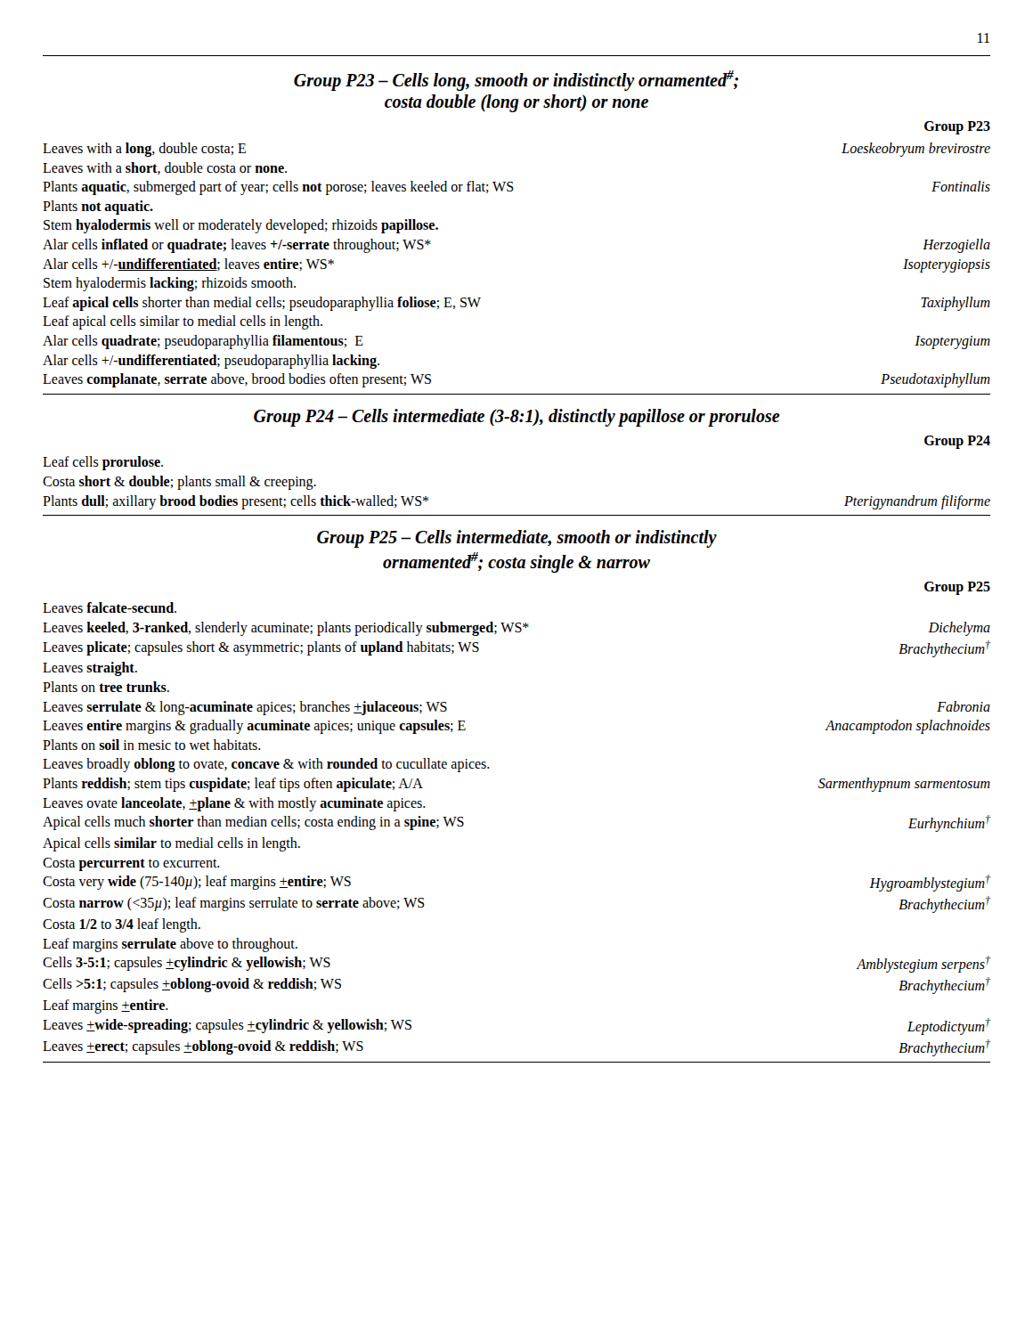11
Group P23 – Cells long, smooth or indistinctly ornamented#;
costa double (long or short) or none
Group P23
| Leaves with a long , double costa; E | Loeskeobryum brevirostre |
| Leaves with a short , double costa or none . | |
| Plants aquatic , submerged part of year; cells not porose; leaves keeled or flat; WS | Fontinalis |
| Plants not aquatic. | |
| Stem hyalodermis well or moderately developed; rhizoids papillose. | |
| Alar cells inflated or quadrate; leaves +/-serrate throughout; WS* | Herzogiella |
| Alar cells +/- undifferentiated ; leaves entire ; WS* | Isopterygiopsis |
| Stem hyalodermis lacking ; rhizoids smooth. | |
| Leaf apical cells shorter than medial cells; pseudoparaphyllia foliose ; E, SW | Taxiphyllum |
| Leaf apical cells similar to medial cells in length. | |
| Alar cells quadrate ; pseudoparaphyllia filamentous ; E | Isopterygium |
| Alar cells +/- undifferentiated ; pseudoparaphyllia lacking . | |
| Leaves complanate , serrate above, brood bodies often present; WS | Pseudotaxiphyllum |
Group P24 – Cells intermediate (3-8:1), distinctly papillose or prorulose
Group P24
| Leaf cells prorulose . | |
| Costa short & double ; plants small & creeping. | |
| Plants dull ; axillary brood bodies present; cells thick -walled; WS* | Pterigynandrum filiforme |
Group P25 – Cells intermediate, smooth or indistinctly
ornamented#; costa single & narrow
Group P25
| Leaves falcate - secund . | |
| Leaves keeled , 3-ranked , slenderly acuminate; plants periodically submerged ; WS* | Dichelyma |
| Leaves plicate ; capsules short & asymmetric; plants of upland habitats; WS | Brachythecium † |
| Leaves straight . | |
| Plants on tree trunks . | |
| Leaves serrulate & long- acuminate apices; branches + julaceous ; WS | Fabronia |
| Leaves entire margins & gradually acuminate apices; unique capsules ; E | Anacamptodon splachnoides |
| Plants on soil in mesic to wet habitats. | |
| Leaves broadly oblong to ovate, concave & with rounded to cucullate apices. | |
| Plants reddish ; stem tips cuspidate ; leaf tips often apiculate ; A/A | Sarmenthypnum sarmentosum |
| Leaves ovate lanceolate , + plane & with mostly acuminate apices. | |
| Apical cells much shorter than median cells; costa ending in a spine ; WS | Eurhynchium † |
| Apical cells similar to medial cells in length. | |
| Costa percurrent to excurrent. | |
| Costa very wide (75-140 µ ); leaf margins + entire ; WS | Hygroamblystegium † |
| Costa narrow (<35 µ ); leaf margins serrulate to serrate above; WS | Brachythecium † |
| Costa 1/2 to 3/4 leaf length. | |
| Leaf margins serrulate above to throughout. | |
| Cells 3-5:1 ; capsules + cylindric & yellowish ; WS | Amblystegium serpens † |
| Cells >5:1 ; capsules + oblong - ovoid & reddish ; WS | Brachythecium † |
| Leaf margins + entire . | |
| Leaves + wide - spreading ; capsules + cylindric & yellowish ; WS | Leptodictyum † |
| Leaves + erect ; capsules + oblong - ovoid & reddish ; WS | Brachythecium † |